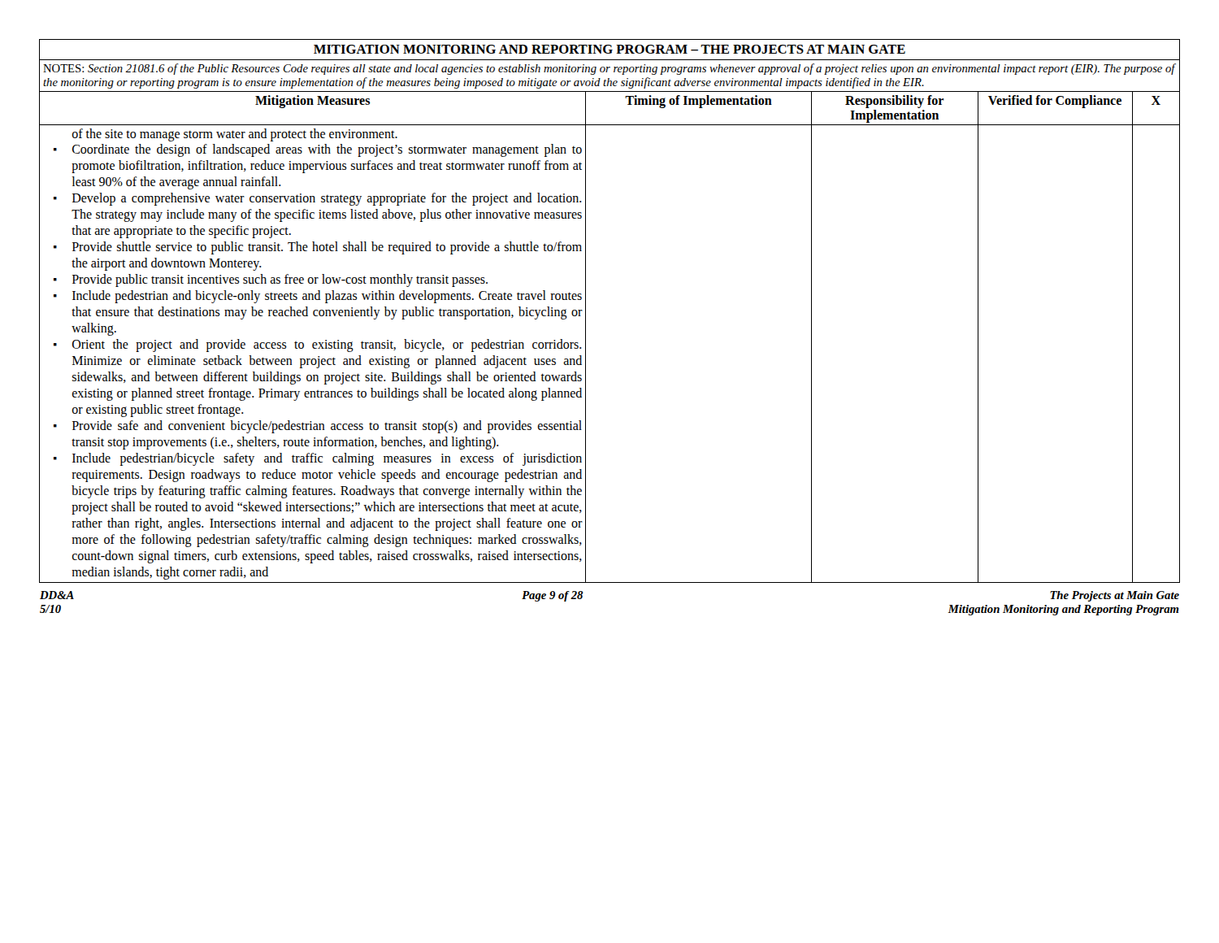| MITIGATION MONITORING AND REPORTING PROGRAM – THE PROJECTS AT MAIN GATE |
| NOTES: Section 21081.6 of the Public Resources Code requires all state and local agencies to establish monitoring or reporting programs whenever approval of a project relies upon an environmental impact report (EIR). The purpose of the monitoring or reporting program is to ensure implementation of the measures being imposed to mitigate or avoid the significant adverse environmental impacts identified in the EIR. |
| Mitigation Measures | Timing of Implementation | Responsibility for Implementation | Verified for Compliance | X |
| of the site to manage storm water and protect the environment. Coordinate the design of landscaped areas with the project’s stormwater management plan to promote biofiltration, infiltration, reduce impervious surfaces and treat stormwater runoff from at least 90% of the average annual rainfall. Develop a comprehensive water conservation strategy appropriate for the project and location. The strategy may include many of the specific items listed above, plus other innovative measures that are appropriate to the specific project. Provide shuttle service to public transit. The hotel shall be required to provide a shuttle to/from the airport and downtown Monterey. Provide public transit incentives such as free or low-cost monthly transit passes. Include pedestrian and bicycle-only streets and plazas within developments. Create travel routes that ensure that destinations may be reached conveniently by public transportation, bicycling or walking. Orient the project and provide access to existing transit, bicycle, or pedestrian corridors. Minimize or eliminate setback between project and existing or planned adjacent uses and sidewalks, and between different buildings on project site. Buildings shall be oriented towards existing or planned street frontage. Primary entrances to buildings shall be located along planned or existing public street frontage. Provide safe and convenient bicycle/pedestrian access to transit stop(s) and provides essential transit stop improvements (i.e., shelters, route information, benches, and lighting). Include pedestrian/bicycle safety and traffic calming measures in excess of jurisdiction requirements. Design roadways to reduce motor vehicle speeds and encourage pedestrian and bicycle trips by featuring traffic calming features. Roadways that converge internally within the project shall be routed to avoid “skewed intersections;” which are intersections that meet at acute, rather than right, angles. Intersections internal and adjacent to the project shall feature one or more of the following pedestrian safety/traffic calming design techniques: marked crosswalks, count-down signal timers, curb extensions, speed tables, raised crosswalks, raised intersections, median islands, tight corner radii, and | | | | |
| DD&A 5/10 | Page 9 of 28 | The Projects at Main Gate Mitigation Monitoring and Reporting Program |